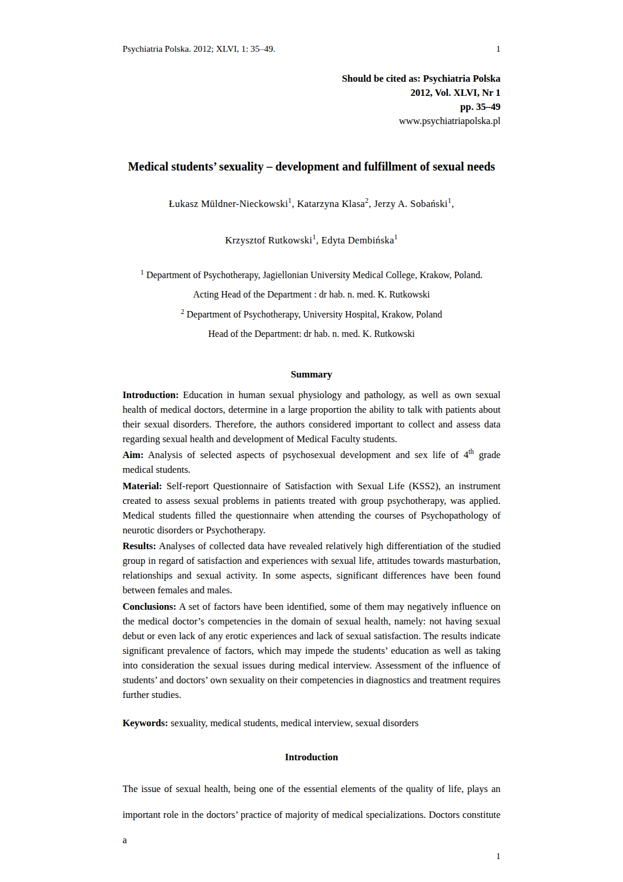Psychiatria Polska. 2012; XLVI, 1: 35–49.
1
Should be cited as: Psychiatria Polska
2012, Vol. XLVI, Nr 1
pp. 35–49
www.psychiatriapolska.pl
Medical students’ sexuality – development and fulfillment of sexual needs
Łukasz Müldner-Nieckowski1, Katarzyna Klasa2, Jerzy A. Sobański1,
Krzysztof Rutkowski1, Edyta Dembińska1
1 Department of Psychotherapy, Jagiellonian University Medical College, Krakow, Poland.
Acting Head of the Department : dr hab. n. med. K. Rutkowski
2 Department of Psychotherapy, University Hospital, Krakow, Poland
Head of the Department: dr hab. n. med. K. Rutkowski
Summary
Introduction: Education in human sexual physiology and pathology, as well as own sexual health of medical doctors, determine in a large proportion the ability to talk with patients about their sexual disorders. Therefore, the authors considered important to collect and assess data regarding sexual health and development of Medical Faculty students.
Aim: Analysis of selected aspects of psychosexual development and sex life of 4th grade medical students.
Material: Self-report Questionnaire of Satisfaction with Sexual Life (KSS2), an instrument created to assess sexual problems in patients treated with group psychotherapy, was applied. Medical students filled the questionnaire when attending the courses of Psychopathology of neurotic disorders or Psychotherapy.
Results: Analyses of collected data have revealed relatively high differentiation of the studied group in regard of satisfaction and experiences with sexual life, attitudes towards masturbation, relationships and sexual activity. In some aspects, significant differences have been found between females and males.
Conclusions: A set of factors have been identified, some of them may negatively influence on the medical doctor’s competencies in the domain of sexual health, namely: not having sexual debut or even lack of any erotic experiences and lack of sexual satisfaction. The results indicate significant prevalence of factors, which may impede the students’ education as well as taking into consideration the sexual issues during medical interview. Assessment of the influence of students’ and doctors’ own sexuality on their competencies in diagnostics and treatment requires further studies.
Keywords: sexuality, medical students, medical interview, sexual disorders
Introduction
The issue of sexual health, being one of the essential elements of the quality of life, plays an important role in the doctors’ practice of majority of medical specializations. Doctors constitute a
1